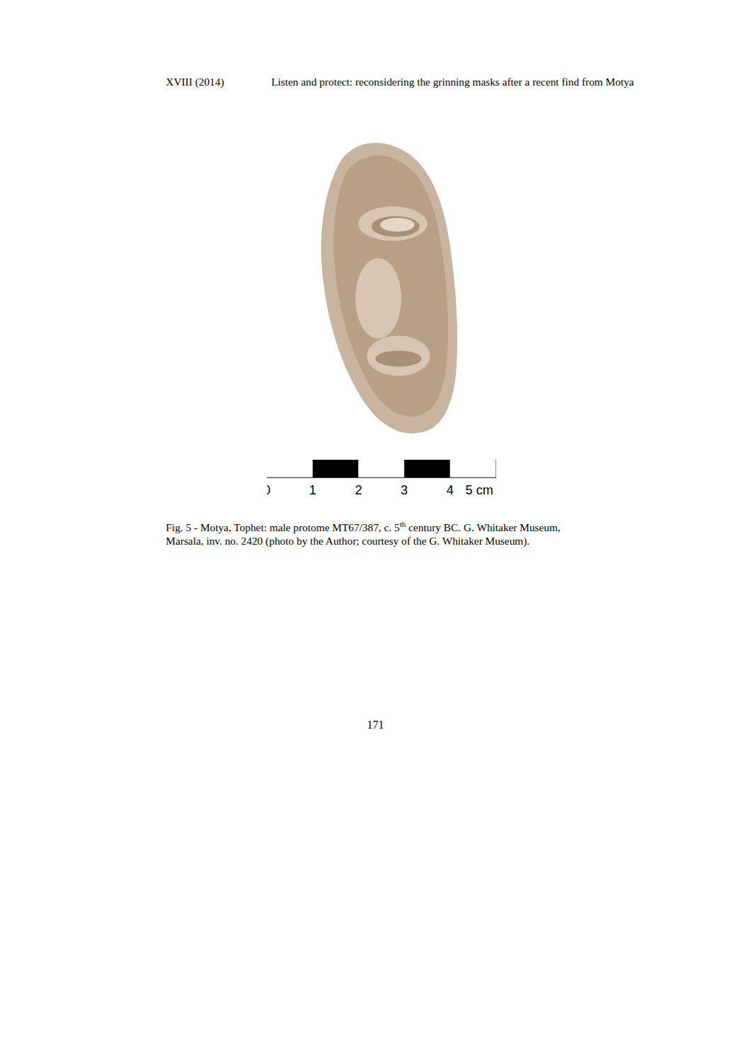XVIII (2014) Listen and protect: reconsidering the grinning masks after a recent find from Motya
0 1 2 3 4 5 cm
Fig. 5 - Motya, Tophet: male protome MT67/387, c. 5th century BC. G. Whitaker Museum, Marsala, inv. no. 2420 (photo by the Author; courtesy of the G. Whitaker Museum).
171